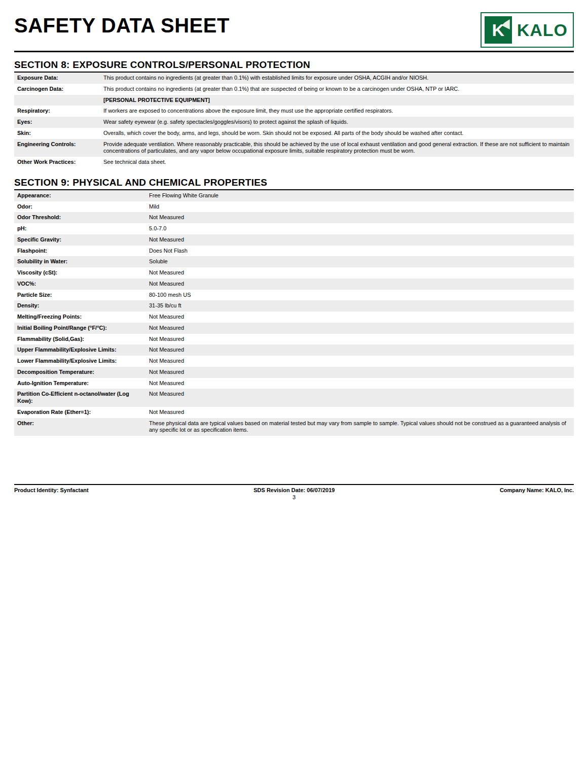SAFETY DATA SHEET
K
KALO
SECTION 8: EXPOSURE CONTROLS/PERSONAL PROTECTION
| Exposure Data: | This product contains no ingredients (at greater than 0.1%) with established limits for exposure under OSHA, ACGIH and/or NIOSH. |
| Carcinogen Data: | This product contains no ingredients (at greater than 0.1%) that are suspected of being or known to be a carcinogen under OSHA, NTP or IARC. |
| | [PERSONAL PROTECTIVE EQUIPMENT] |
| Respiratory: | If workers are exposed to concentrations above the exposure limit, they must use the appropriate certified respirators. |
| Eyes: | Wear safety eyewear (e.g. safety spectacles/goggles/visors) to protect against the splash of liquids. |
| Skin: | Overalls, which cover the body, arms, and legs, should be worn. Skin should not be exposed. All parts of the body should be washed after contact. |
| Engineering Controls: | Provide adequate ventilation. Where reasonably practicable, this should be achieved by the use of local exhaust ventilation and good general extraction. If these are not sufficient to maintain concentrations of particulates, and any vapor below occupational exposure limits, suitable respiratory protection must be worn. |
| Other Work Practices: | See technical data sheet. |
SECTION 9: PHYSICAL AND CHEMICAL PROPERTIES
| Appearance: | Free Flowing White Granule |
| Odor: | Mild |
| Odor Threshold: | Not Measured |
| pH: | 5.0-7.0 |
| Specific Gravity: | Not Measured |
| Flashpoint: | Does Not Flash |
| Solubility in Water: | Soluble |
| Viscosity (cSt): | Not Measured |
| VOC%: | Not Measured |
| Particle Size: | 80-100 mesh US |
| Density: | 31-35 lb/cu ft |
| Melting/Freezing Points: | Not Measured |
| Initial Boiling Point/Range (°F/°C): | Not Measured |
| Flammability (Solid,Gas): | Not Measured |
| Upper Flammability/Explosive Limits: | Not Measured |
| Lower Flammability/Explosive Limits: | Not Measured |
| Decomposition Temperature: | Not Measured |
| Auto-Ignition Temperature: | Not Measured |
| Partition Co-Efficient n-octanol/water (Log Kow): | Not Measured |
| Evaporation Rate (Ether=1): | Not Measured |
| Other: | These physical data are typical values based on material tested but may vary from sample to sample. Typical values should not be construed as a guaranteed analysis of any specific lot or as specification items. |
Product Identity: Synfactant SDS Revision Date: 06/07/2019 Company Name: KALO, Inc.
3